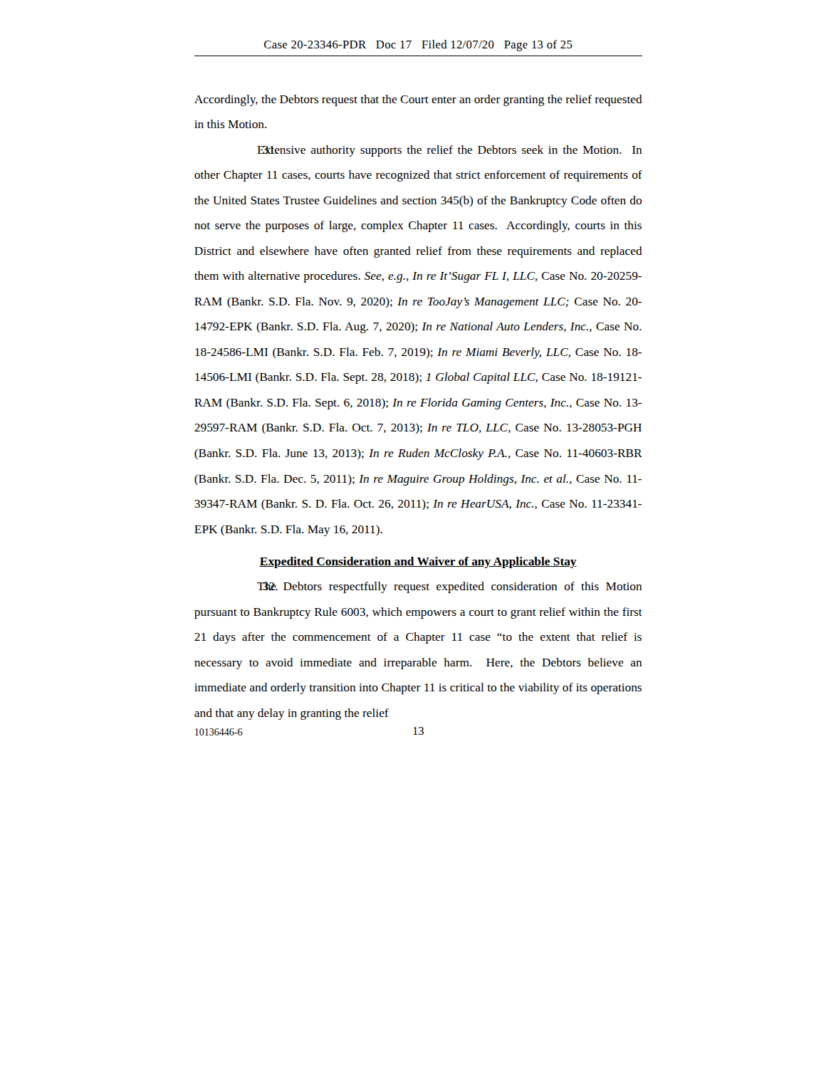Case 20-23346-PDR Doc 17 Filed 12/07/20 Page 13 of 25
Accordingly, the Debtors request that the Court enter an order granting the relief requested in this Motion.
31. Extensive authority supports the relief the Debtors seek in the Motion. In other Chapter 11 cases, courts have recognized that strict enforcement of requirements of the United States Trustee Guidelines and section 345(b) of the Bankruptcy Code often do not serve the purposes of large, complex Chapter 11 cases. Accordingly, courts in this District and elsewhere have often granted relief from these requirements and replaced them with alternative procedures. See, e.g., In re It’Sugar FL I, LLC, Case No. 20-20259-RAM (Bankr. S.D. Fla. Nov. 9, 2020); In re TooJay’s Management LLC; Case No. 20-14792-EPK (Bankr. S.D. Fla. Aug. 7, 2020); In re National Auto Lenders, Inc., Case No. 18-24586-LMI (Bankr. S.D. Fla. Feb. 7, 2019); In re Miami Beverly, LLC, Case No. 18-14506-LMI (Bankr. S.D. Fla. Sept. 28, 2018); 1 Global Capital LLC, Case No. 18-19121-RAM (Bankr. S.D. Fla. Sept. 6, 2018); In re Florida Gaming Centers, Inc., Case No. 13-29597-RAM (Bankr. S.D. Fla. Oct. 7, 2013); In re TLO, LLC, Case No. 13-28053-PGH (Bankr. S.D. Fla. June 13, 2013); In re Ruden McClosky P.A., Case No. 11-40603-RBR (Bankr. S.D. Fla. Dec. 5, 2011); In re Maguire Group Holdings, Inc. et al., Case No. 11-39347-RAM (Bankr. S. D. Fla. Oct. 26, 2011); In re HearUSA, Inc., Case No. 11-23341-EPK (Bankr. S.D. Fla. May 16, 2011).
Expedited Consideration and Waiver of any Applicable Stay
32. The Debtors respectfully request expedited consideration of this Motion pursuant to Bankruptcy Rule 6003, which empowers a court to grant relief within the first 21 days after the commencement of a Chapter 11 case “to the extent that relief is necessary to avoid immediate and irreparable harm. Here, the Debtors believe an immediate and orderly transition into Chapter 11 is critical to the viability of its operations and that any delay in granting the relief
10136446-6
13